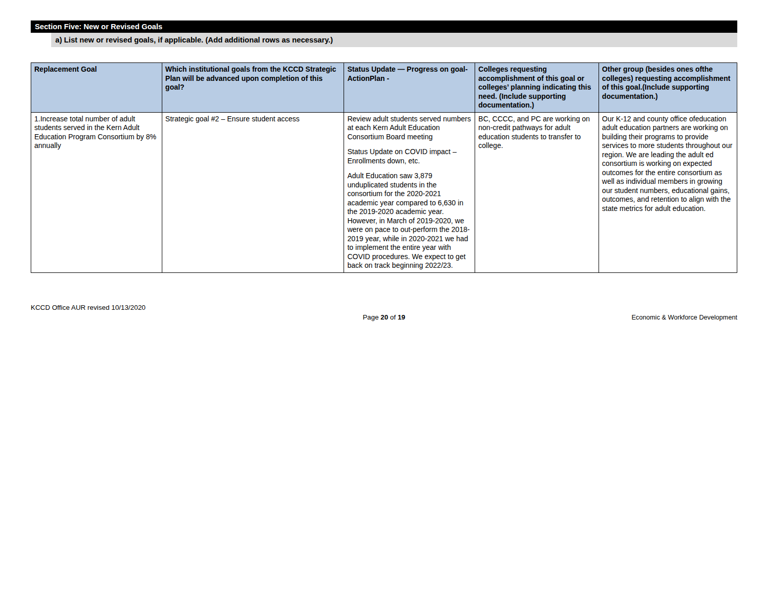Section Five: New or Revised Goals
a) List new or revised goals, if applicable. (Add additional rows as necessary.)
| Replacement Goal | Which institutional goals from the KCCD Strategic Plan will be advanced upon completion of this goal? | Status Update — Progress on goal-ActionPlan - | Colleges requesting accomplishment of this goal or colleges’ planning indicating this need. (Include supporting documentation.) | Other group (besides ones ofthe colleges) requesting accomplishment of this goal.(Include supporting documentation.) |
| --- | --- | --- | --- | --- |
| 1.Increase total number of adult students served in the Kern Adult Education Program Consortium by 8% annually | Strategic goal #2 – Ensure student access | Review adult students served numbers at each Kern Adult Education Consortium Board meeting Status Update on COVID impact – Enrollments down, etc. Adult Education saw 3,879 unduplicated students in the consortium for the 2020-2021 academic year compared to 6,630 in the 2019-2020 academic year. However, in March of 2019-2020, we were on pace to out-perform the 2018-2019 year, while in 2020-2021 we had to implement the entire year with COVID procedures. We expect to get back on track beginning 2022/23. | BC, CCCC, and PC are working on non-credit pathways for adult education students to transfer to college. | Our K-12 and county office ofeducation adult education partners are working on building their programs to provide services to more students throughout our region. We are leading the adult ed consortium is working on expected outcomes for the entire consortium as well as individual members in growing our student numbers, educational gains, outcomes, and retention to align with the state metrics for adult education. |
KCCD Office AUR revised 10/13/2020
Page 20 of 19
Economic & Workforce Development